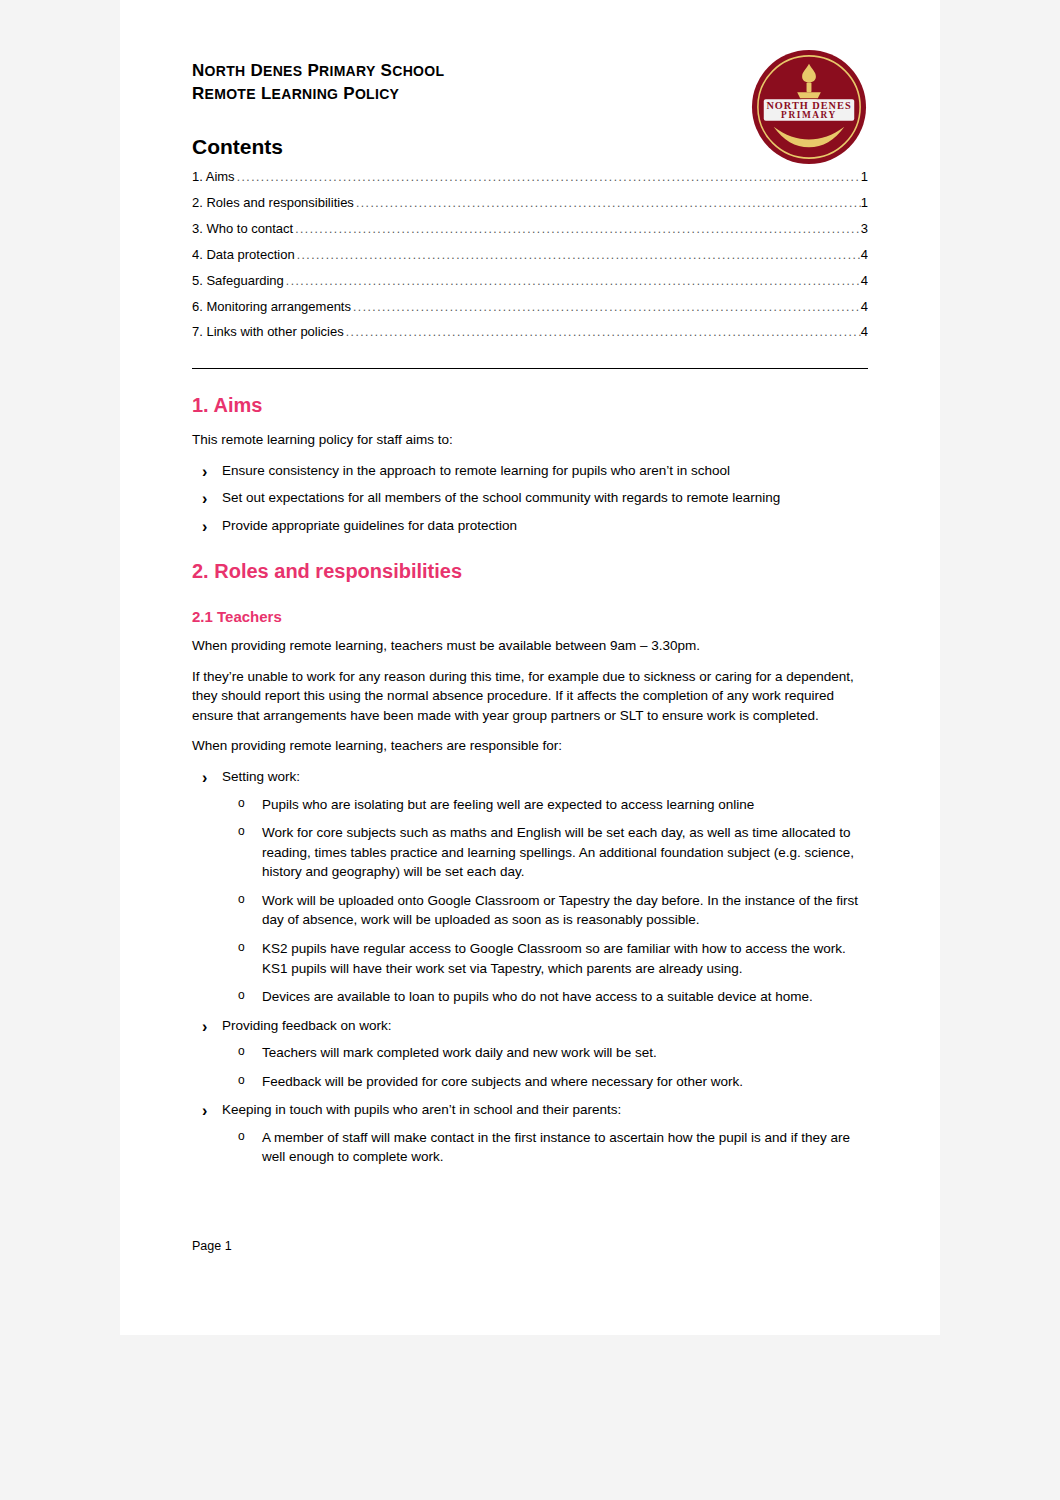NORTH DENES PRIMARY ⚔
NORTH DENES PRIMARY SCHOOL
REMOTE LEARNING POLICY
Contents
1. Aims.................................................................................................................................................. 1
2. Roles and responsibilities............................................................................................................. 1
3. Who to contact............................................................................................................................. 3
4. Data protection............................................................................................................................ 4
5. Safeguarding............................................................................................................................... 4
6. Monitoring arrangements............................................................................................................. 4
7. Links with other policies............................................................................................................... 4
1. Aims
This remote learning policy for staff aims to:
Ensure consistency in the approach to remote learning for pupils who aren’t in school
Set out expectations for all members of the school community with regards to remote learning
Provide appropriate guidelines for data protection
2. Roles and responsibilities
2.1 Teachers
When providing remote learning, teachers must be available between 9am – 3.30pm.
If they’re unable to work for any reason during this time, for example due to sickness or caring for a dependent, they should report this using the normal absence procedure. If it affects the completion of any work required ensure that arrangements have been made with year group partners or SLT to ensure work is completed.
When providing remote learning, teachers are responsible for:
Setting work:
Pupils who are isolating but are feeling well are expected to access learning online
Work for core subjects such as maths and English will be set each day, as well as time allocated to reading, times tables practice and learning spellings. An additional foundation subject (e.g. science, history and geography) will be set each day.
Work will be uploaded onto Google Classroom or Tapestry the day before. In the instance of the first day of absence, work will be uploaded as soon as is reasonably possible.
KS2 pupils have regular access to Google Classroom so are familiar with how to access the work. KS1 pupils will have their work set via Tapestry, which parents are already using.
Devices are available to loan to pupils who do not have access to a suitable device at home.
Providing feedback on work:
Teachers will mark completed work daily and new work will be set.
Feedback will be provided for core subjects and where necessary for other work.
Keeping in touch with pupils who aren’t in school and their parents:
A member of staff will make contact in the first instance to ascertain how the pupil is and if they are well enough to complete work.
Page 1